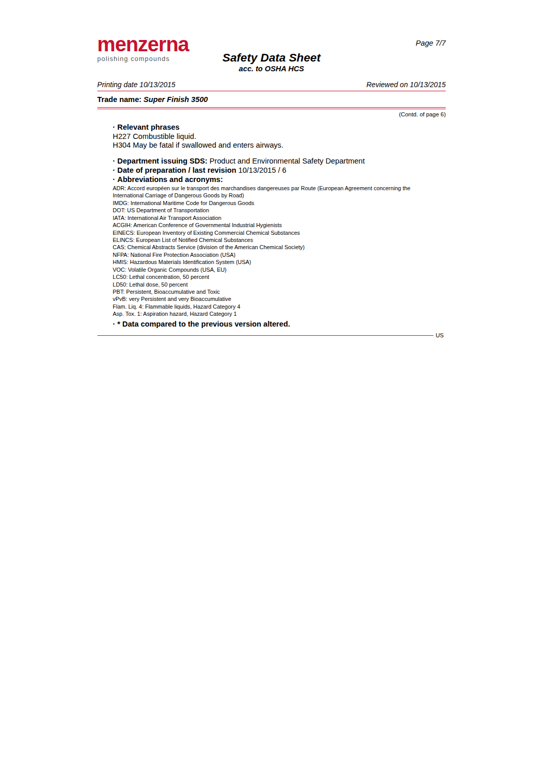menzerna
polishing compounds
Page 7/7
Safety Data Sheet
acc. to OSHA HCS
Printing date 10/13/2015 Reviewed on 10/13/2015
Trade name: Super Finish 3500
(Contd. of page 6)
· Relevant phrases
H227 Combustible liquid.
H304 May be fatal if swallowed and enters airways.
· Department issuing SDS: Product and Environmental Safety Department
· Date of preparation / last revision 10/13/2015 / 6
· Abbreviations and acronyms:
ADR: Accord européen sur le transport des marchandises dangereuses par Route (European Agreement concerning the
International Carriage of Dangerous Goods by Road)
IMDG: International Maritime Code for Dangerous Goods
DOT: US Department of Transportation
IATA: International Air Transport Association
ACGIH: American Conference of Governmental Industrial Hygienists
EINECS: European Inventory of Existing Commercial Chemical Substances
ELINCS: European List of Notified Chemical Substances
CAS: Chemical Abstracts Service (division of the American Chemical Society)
NFPA: National Fire Protection Association (USA)
HMIS: Hazardous Materials Identification System (USA)
VOC: Volatile Organic Compounds (USA, EU)
LC50: Lethal concentration, 50 percent
LD50: Lethal dose, 50 percent
PBT: Persistent, Bioaccumulative and Toxic
vPvB: very Persistent and very Bioaccumulative
Flam. Liq. 4: Flammable liquids, Hazard Category 4
Asp. Tox. 1: Aspiration hazard, Hazard Category 1
· * Data compared to the previous version altered.
US